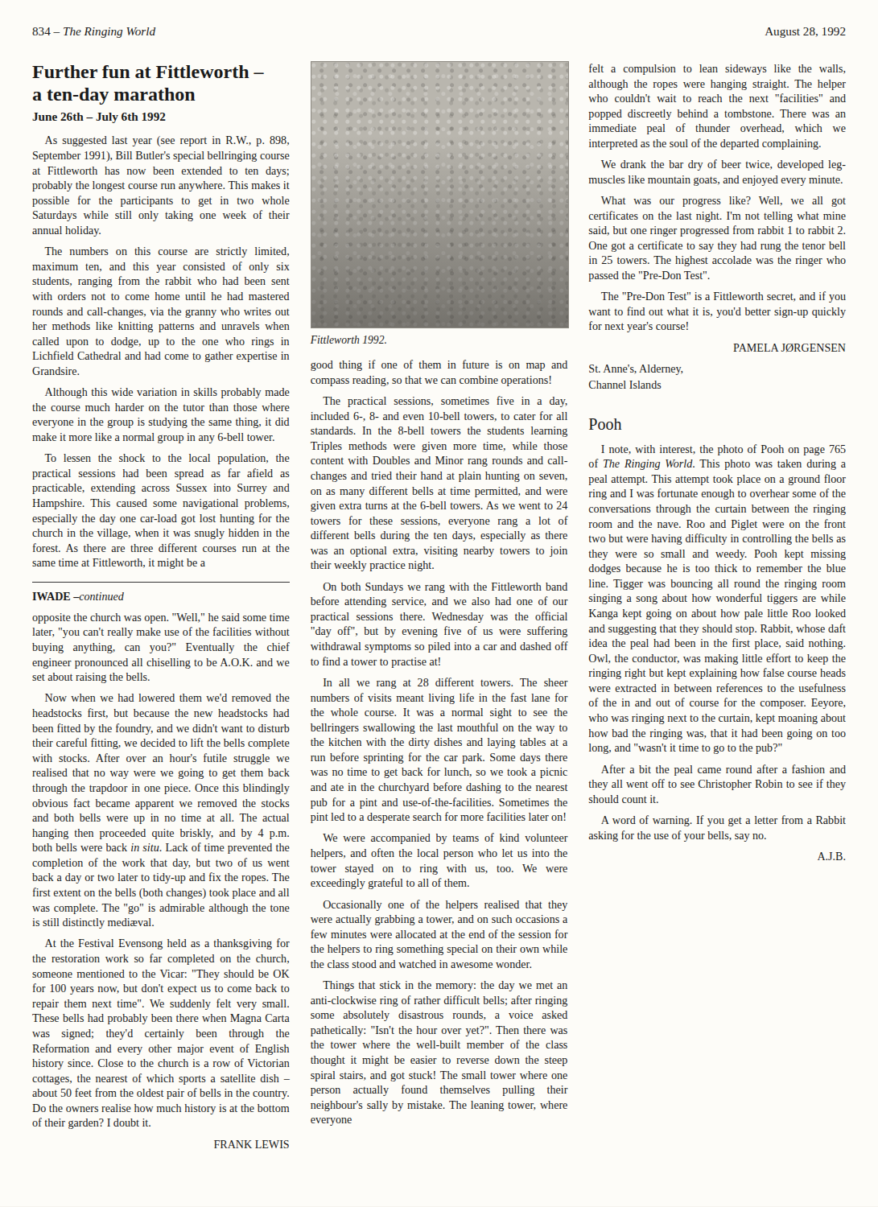834 – The Ringing World
August 28, 1992
Further fun at Fittleworth –
a ten-day marathon
June 26th – July 6th 1992
As suggested last year (see report in R.W., p. 898, September 1991), Bill Butler's special bellringing course at Fittleworth has now been extended to ten days; probably the longest course run anywhere. This makes it possible for the participants to get in two whole Saturdays while still only taking one week of their annual holiday.
The numbers on this course are strictly limited, maximum ten, and this year consisted of only six students, ranging from the rabbit who had been sent with orders not to come home until he had mastered rounds and call-changes, via the granny who writes out her methods like knitting patterns and unravels when called upon to dodge, up to the one who rings in Lichfield Cathedral and had come to gather expertise in Grandsire.
Although this wide variation in skills probably made the course much harder on the tutor than those where everyone in the group is studying the same thing, it did make it more like a normal group in any 6-bell tower.
To lessen the shock to the local population, the practical sessions had been spread as far afield as practicable, extending across Sussex into Surrey and Hampshire. This caused some navigational problems, especially the day one car-load got lost hunting for the church in the village, when it was snugly hidden in the forest. As there are three different courses run at the same time at Fittleworth, it might be a
IWADE –continued
opposite the church was open. "Well," he said some time later, "you can't really make use of the facilities without buying anything, can you?" Eventually the chief engineer pronounced all chiselling to be A.O.K. and we set about raising the bells.
Now when we had lowered them we'd removed the headstocks first, but because the new headstocks had been fitted by the foundry, and we didn't want to disturb their careful fitting, we decided to lift the bells complete with stocks. After over an hour's futile struggle we realised that no way were we going to get them back through the trapdoor in one piece. Once this blindingly obvious fact became apparent we removed the stocks and both bells were up in no time at all. The actual hanging then proceeded quite briskly, and by 4 p.m. both bells were back in situ. Lack of time prevented the completion of the work that day, but two of us went back a day or two later to tidy-up and fix the ropes. The first extent on the bells (both changes) took place and all was complete. The "go" is admirable although the tone is still distinctly mediæval.
At the Festival Evensong held as a thanksgiving for the restoration work so far completed on the church, someone mentioned to the Vicar: "They should be OK for 100 years now, but don't expect us to come back to repair them next time". We suddenly felt very small. These bells had probably been there when Magna Carta was signed; they'd certainly been through the Reformation and every other major event of English history since. Close to the church is a row of Victorian cottages, the nearest of which sports a satellite dish – about 50 feet from the oldest pair of bells in the country. Do the owners realise how much history is at the bottom of their garden? I doubt it.
FRANK LEWIS
Fittleworth 1992.
good thing if one of them in future is on map and compass reading, so that we can combine operations!
The practical sessions, sometimes five in a day, included 6-, 8- and even 10-bell towers, to cater for all standards. In the 8-bell towers the students learning Triples methods were given more time, while those content with Doubles and Minor rang rounds and call-changes and tried their hand at plain hunting on seven, on as many different bells at time permitted, and were given extra turns at the 6-bell towers. As we went to 24 towers for these sessions, everyone rang a lot of different bells during the ten days, especially as there was an optional extra, visiting nearby towers to join their weekly practice night.
On both Sundays we rang with the Fittleworth band before attending service, and we also had one of our practical sessions there. Wednesday was the official "day off", but by evening five of us were suffering withdrawal symptoms so piled into a car and dashed off to find a tower to practise at!
In all we rang at 28 different towers. The sheer numbers of visits meant living life in the fast lane for the whole course. It was a normal sight to see the bellringers swallowing the last mouthful on the way to the kitchen with the dirty dishes and laying tables at a run before sprinting for the car park. Some days there was no time to get back for lunch, so we took a picnic and ate in the churchyard before dashing to the nearest pub for a pint and use-of-the-facilities. Sometimes the pint led to a desperate search for more facilities later on!
We were accompanied by teams of kind volunteer helpers, and often the local person who let us into the tower stayed on to ring with us, too. We were exceedingly grateful to all of them.
Occasionally one of the helpers realised that they were actually grabbing a tower, and on such occasions a few minutes were allocated at the end of the session for the helpers to ring something special on their own while the class stood and watched in awesome wonder.
Things that stick in the memory: the day we met an anti-clockwise ring of rather difficult bells; after ringing some absolutely disastrous rounds, a voice asked pathetically: "Isn't the hour over yet?". Then there was the tower where the well-built member of the class thought it might be easier to reverse down the steep spiral stairs, and got stuck! The small tower where one person actually found themselves pulling their neighbour's sally by mistake. The leaning tower, where everyone
felt a compulsion to lean sideways like the walls, although the ropes were hanging straight. The helper who couldn't wait to reach the next "facilities" and popped discreetly behind a tombstone. There was an immediate peal of thunder overhead, which we interpreted as the soul of the departed complaining.
We drank the bar dry of beer twice, developed leg-muscles like mountain goats, and enjoyed every minute.
What was our progress like? Well, we all got certificates on the last night. I'm not telling what mine said, but one ringer progressed from rabbit 1 to rabbit 2. One got a certificate to say they had rung the tenor bell in 25 towers. The highest accolade was the ringer who passed the "Pre-Don Test".
The "Pre-Don Test" is a Fittleworth secret, and if you want to find out what it is, you'd better sign-up quickly for next year's course!
PAMELA JØRGENSEN
St. Anne's, Alderney,
Channel Islands
Pooh
I note, with interest, the photo of Pooh on page 765 of The Ringing World. This photo was taken during a peal attempt. This attempt took place on a ground floor ring and I was fortunate enough to overhear some of the conversations through the curtain between the ringing room and the nave. Roo and Piglet were on the front two but were having difficulty in controlling the bells as they were so small and weedy. Pooh kept missing dodges because he is too thick to remember the blue line. Tigger was bouncing all round the ringing room singing a song about how wonderful tiggers are while Kanga kept going on about how pale little Roo looked and suggesting that they should stop. Rabbit, whose daft idea the peal had been in the first place, said nothing. Owl, the conductor, was making little effort to keep the ringing right but kept explaining how false course heads were extracted in between references to the usefulness of the in and out of course for the composer. Eeyore, who was ringing next to the curtain, kept moaning about how bad the ringing was, that it had been going on too long, and "wasn't it time to go to the pub?"
After a bit the peal came round after a fashion and they all went off to see Christopher Robin to see if they should count it.
A word of warning. If you get a letter from a Rabbit asking for the use of your bells, say no.
A.J.B.